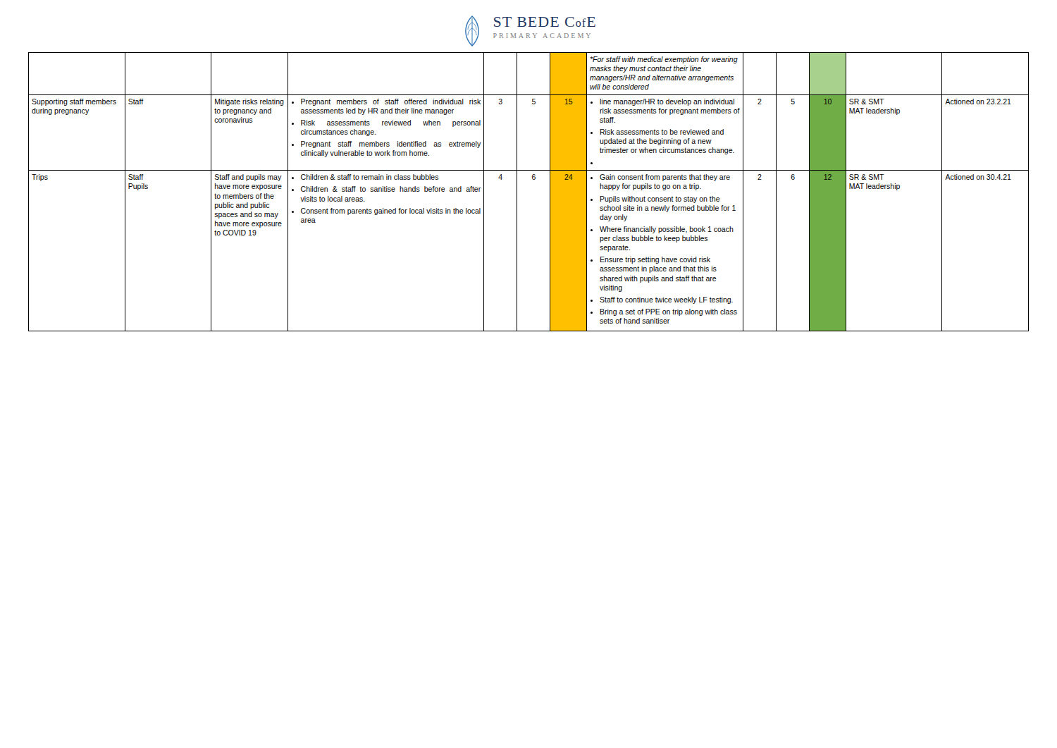ST BEDE Cof E
PRIMARY ACADEMY
| | | | | | | | *For staff with medical exemption for wearing masks they must contact their line managers/HR and alternative arrangements will be considered | | | | | |
| Supporting staff members during pregnancy | Staff | Mitigate risks relating to pregnancy and coronavirus | Pregnant members of staff offered individual risk assessments led by HR and their line manager Risk assessments reviewed when personal circumstances change. Pregnant staff members identified as extremely clinically vulnerable to work from home. | 3 | 5 | 15 | line manager/HR to develop an individual risk assessments for pregnant members of staff. Risk assessments to be reviewed and updated at the beginning of a new trimester or when circumstances change. | 2 | 5 | 10 | SR & SMT MAT leadership | Actioned on 23.2.21 |
| Trips | Staff Pupils | Staff and pupils may have more exposure to members of the public and public spaces and so may have more exposure to COVID 19 | Children & staff to remain in class bubbles Children & staff to sanitise hands before and after visits to local areas. Consent from parents gained for local visits in the local area | 4 | 6 | 24 | Gain consent from parents that they are happy for pupils to go on a trip. Pupils without consent to stay on the school site in a newly formed bubble for 1 day only Where financially possible, book 1 coach per class bubble to keep bubbles separate. Ensure trip setting have covid risk assessment in place and that this is shared with pupils and staff that are visiting Staff to continue twice weekly LF testing. Bring a set of PPE on trip along with class sets of hand sanitiser | 2 | 6 | 12 | SR & SMT MAT leadership | Actioned on 30.4.21 |